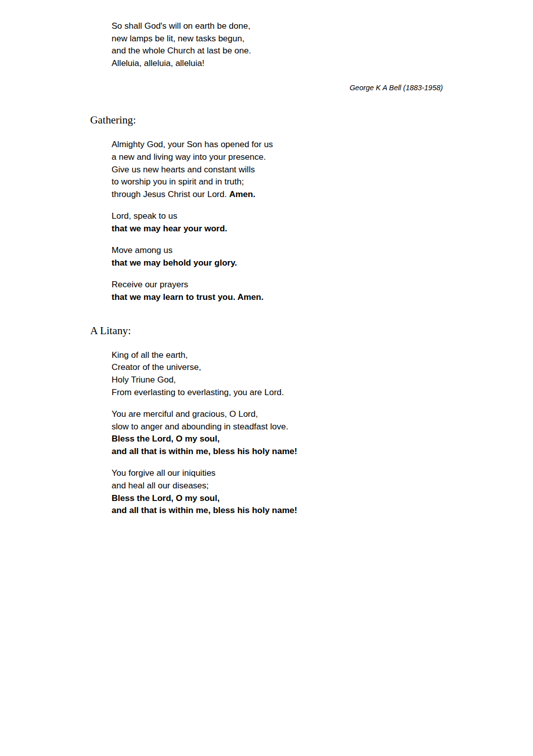So shall God's will on earth be done,
new lamps be lit, new tasks begun,
and the whole Church at last be one.
Alleluia, alleluia, alleluia!
George K A Bell (1883-1958)
Gathering:
Almighty God, your Son has opened for us
a new and living way into your presence.
Give us new hearts and constant wills
to worship you in spirit and in truth;
through Jesus Christ our Lord. Amen.
Lord, speak to us
that we may hear your word.
Move among us
that we may behold your glory.
Receive our prayers
that we may learn to trust you. Amen.
A Litany:
King of all the earth,
Creator of the universe,
Holy Triune God,
From everlasting to everlasting, you are Lord.
You are merciful and gracious, O Lord,
slow to anger and abounding in steadfast love.
Bless the Lord, O my soul,
and all that is within me, bless his holy name!
You forgive all our iniquities
and heal all our diseases;
Bless the Lord, O my soul,
and all that is within me, bless his holy name!